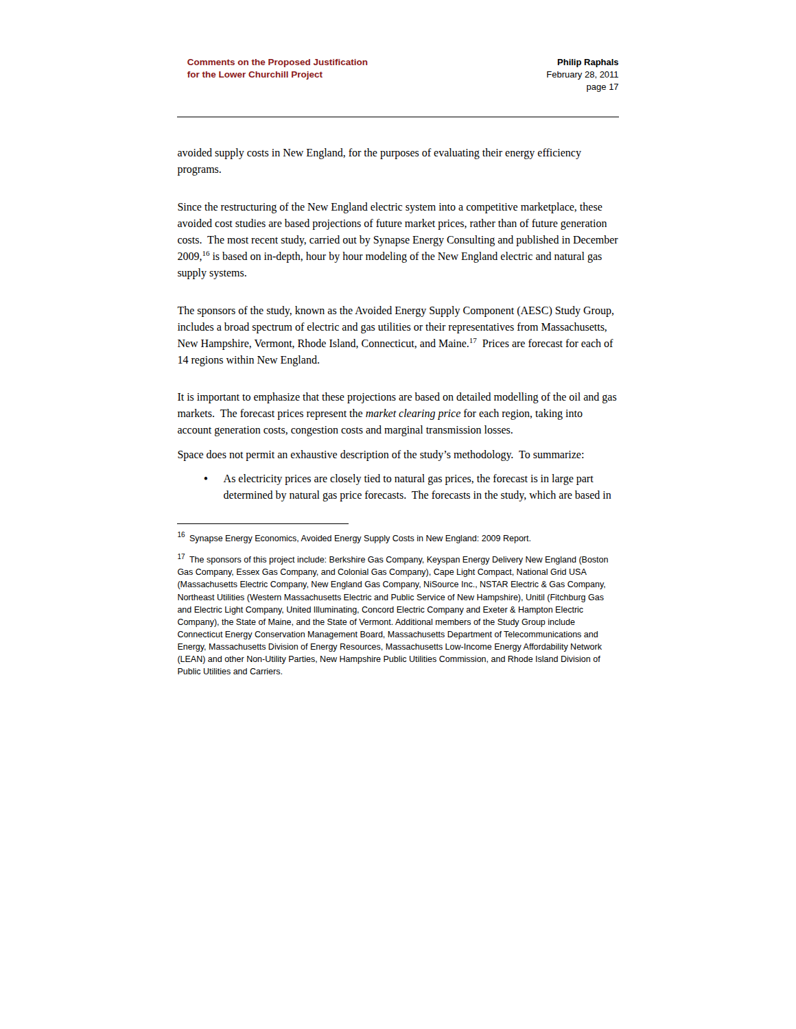Comments on the Proposed Justification
for the Lower Churchill Project
Philip Raphals
February 28, 2011
page 17
avoided supply costs in New England, for the purposes of evaluating their energy efficiency programs.
Since the restructuring of the New England electric system into a competitive marketplace, these avoided cost studies are based projections of future market prices, rather than of future generation costs. The most recent study, carried out by Synapse Energy Consulting and published in December 2009,16 is based on in-depth, hour by hour modeling of the New England electric and natural gas supply systems.
The sponsors of the study, known as the Avoided Energy Supply Component (AESC) Study Group, includes a broad spectrum of electric and gas utilities or their representatives from Massachusetts, New Hampshire, Vermont, Rhode Island, Connecticut, and Maine.17 Prices are forecast for each of 14 regions within New England.
It is important to emphasize that these projections are based on detailed modelling of the oil and gas markets. The forecast prices represent the market clearing price for each region, taking into account generation costs, congestion costs and marginal transmission losses.
Space does not permit an exhaustive description of the study’s methodology. To summarize:
As electricity prices are closely tied to natural gas prices, the forecast is in large part determined by natural gas price forecasts. The forecasts in the study, which are based in
16 Synapse Energy Economics, Avoided Energy Supply Costs in New England: 2009 Report.
17 The sponsors of this project include: Berkshire Gas Company, Keyspan Energy Delivery New England (Boston Gas Company, Essex Gas Company, and Colonial Gas Company), Cape Light Compact, National Grid USA (Massachusetts Electric Company, New England Gas Company, NiSource Inc., NSTAR Electric & Gas Company, Northeast Utilities (Western Massachusetts Electric and Public Service of New Hampshire), Unitil (Fitchburg Gas and Electric Light Company, United Illuminating, Concord Electric Company and Exeter & Hampton Electric Company), the State of Maine, and the State of Vermont. Additional members of the Study Group include Connecticut Energy Conservation Management Board, Massachusetts Department of Telecommunications and Energy, Massachusetts Division of Energy Resources, Massachusetts Low-Income Energy Affordability Network (LEAN) and other Non-Utility Parties, New Hampshire Public Utilities Commission, and Rhode Island Division of Public Utilities and Carriers.